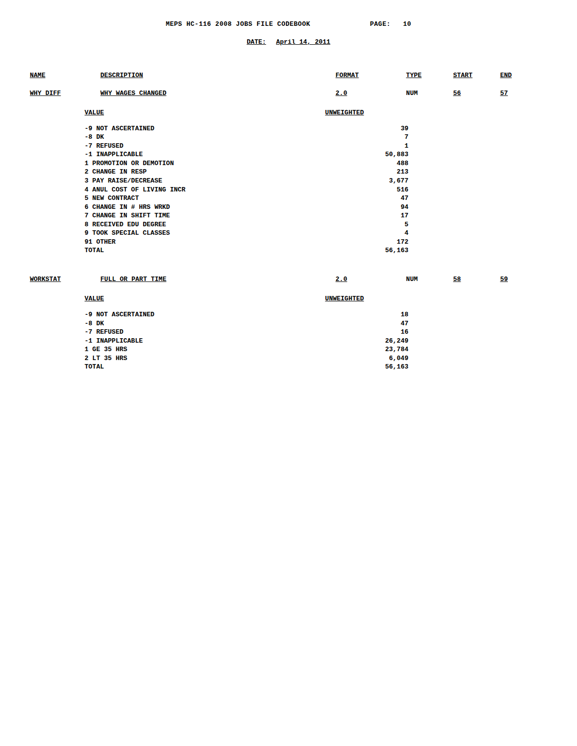MEPS HC-116 2008 JOBS FILE CODEBOOK PAGE: 10
DATE: April 14, 2011
| NAME | DESCRIPTION | FORMAT | TYPE | START | END |
| WHY_DIFF | WHY WAGES CHANGED | 2.0 | NUM | 56 | 57 |
VALUE UNWEIGHTED
-9 NOT ASCERTAINED 39
-8 DK 7
-7 REFUSED 1
-1 INAPPLICABLE 50,883
1 PROMOTION OR DEMOTION 488
2 CHANGE IN RESP 213
3 PAY RAISE/DECREASE 3,677
4 ANUL COST OF LIVING INCR 516
5 NEW CONTRACT 47
6 CHANGE IN # HRS WRKD 94
7 CHANGE IN SHIFT TIME 17
8 RECEIVED EDU DEGREE 5
9 TOOK SPECIAL CLASSES 4
91 OTHER 172
TOTAL 56,163
| WORKSTAT | FULL OR PART TIME | 2.0 | NUM | 58 | 59 |
VALUE UNWEIGHTED
-9 NOT ASCERTAINED 18
-8 DK 47
-7 REFUSED 16
-1 INAPPLICABLE 26,249
1 GE 35 HRS 23,784
2 LT 35 HRS 6,049
TOTAL 56,163